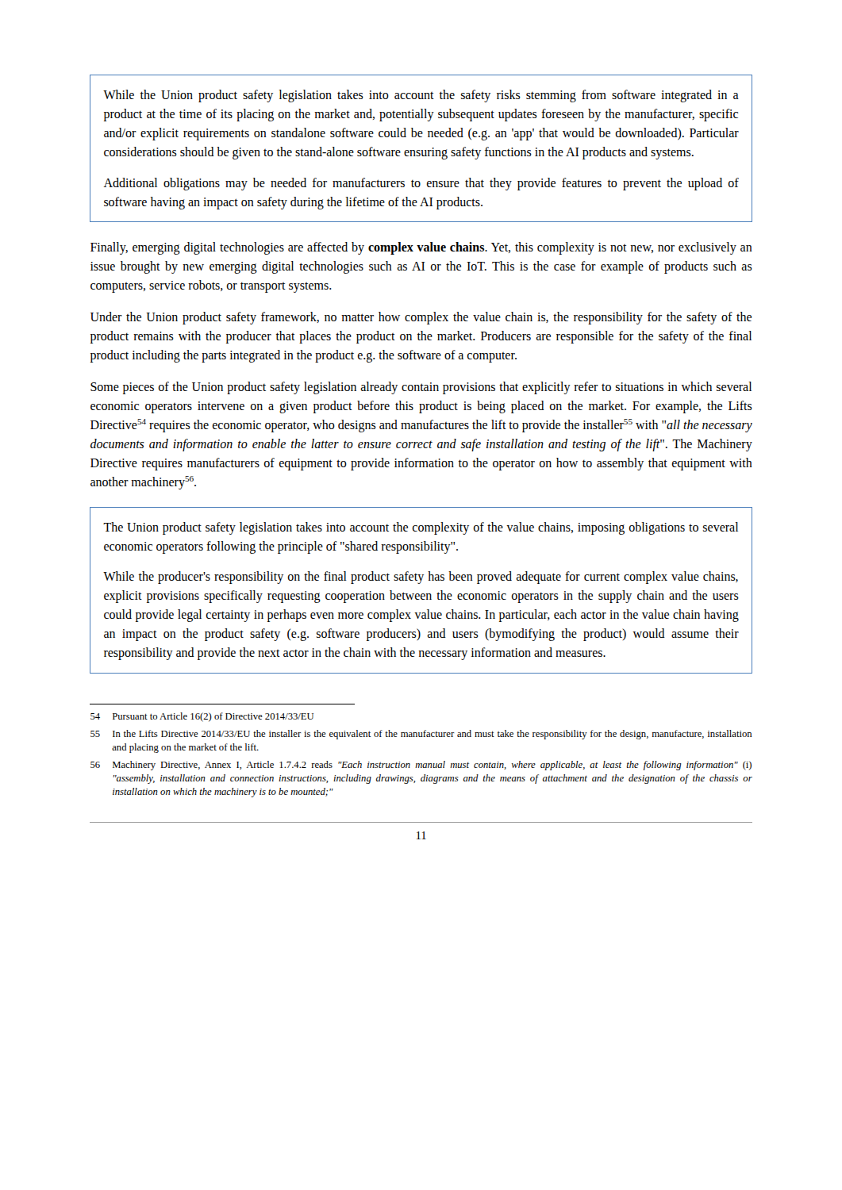While the Union product safety legislation takes into account the safety risks stemming from software integrated in a product at the time of its placing on the market and, potentially subsequent updates foreseen by the manufacturer, specific and/or explicit requirements on standalone software could be needed (e.g. an 'app' that would be downloaded). Particular considerations should be given to the stand-alone software ensuring safety functions in the AI products and systems.
Additional obligations may be needed for manufacturers to ensure that they provide features to prevent the upload of software having an impact on safety during the lifetime of the AI products.
Finally, emerging digital technologies are affected by complex value chains. Yet, this complexity is not new, nor exclusively an issue brought by new emerging digital technologies such as AI or the IoT. This is the case for example of products such as computers, service robots, or transport systems.
Under the Union product safety framework, no matter how complex the value chain is, the responsibility for the safety of the product remains with the producer that places the product on the market. Producers are responsible for the safety of the final product including the parts integrated in the product e.g. the software of a computer.
Some pieces of the Union product safety legislation already contain provisions that explicitly refer to situations in which several economic operators intervene on a given product before this product is being placed on the market. For example, the Lifts Directive54 requires the economic operator, who designs and manufactures the lift to provide the installer55 with "all the necessary documents and information to enable the latter to ensure correct and safe installation and testing of the lift". The Machinery Directive requires manufacturers of equipment to provide information to the operator on how to assembly that equipment with another machinery56.
The Union product safety legislation takes into account the complexity of the value chains, imposing obligations to several economic operators following the principle of "shared responsibility".
While the producer's responsibility on the final product safety has been proved adequate for current complex value chains, explicit provisions specifically requesting cooperation between the economic operators in the supply chain and the users could provide legal certainty in perhaps even more complex value chains. In particular, each actor in the value chain having an impact on the product safety (e.g. software producers) and users (bymodifying the product) would assume their responsibility and provide the next actor in the chain with the necessary information and measures.
54 Pursuant to Article 16(2) of Directive 2014/33/EU
55 In the Lifts Directive 2014/33/EU the installer is the equivalent of the manufacturer and must take the responsibility for the design, manufacture, installation and placing on the market of the lift.
56 Machinery Directive, Annex I, Article 1.7.4.2 reads "Each instruction manual must contain, where applicable, at least the following information" (i) "assembly, installation and connection instructions, including drawings, diagrams and the means of attachment and the designation of the chassis or installation on which the machinery is to be mounted;"
11